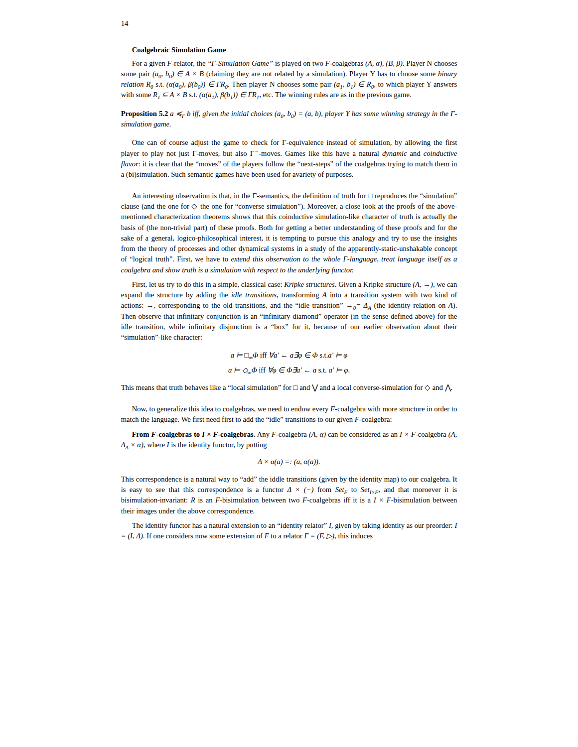14
Coalgebraic Simulation Game
For a given F-relator, the “Γ-Simulation Game” is played on two F-coalgebras (A, α), (B, β). Player N chooses some pair (a0, b0) ∈ A × B (claiming they are not related by a simulation). Player Y has to choose some binary relation R0 s.t. (α(a0), β(b0)) ∈ ΓR0. Then player N chooses some pair (a1, b1) ∈ R0, to which player Y answers with some R1 ⊆ A × B s.t. (α(a1), β(b1)) ∈ ΓR1, etc. The winning rules are as in the previous game.
Proposition 5.2 a ≼Γ b iff, given the initial choices (a0, b0) = (a, b), player Y has some winning strategy in the Γ-simulation game.
One can of course adjust the game to check for Γ-equivalence instead of simulation, by allowing the first player to play not just Γ-moves, but also Γ∼-moves. Games like this have a natural dynamic and coinductive flavor: it is clear that the “moves” of the players follow the “next-steps” of the coalgebras trying to match them in a (bi)simulation. Such semantic games have been used for avariety of purposes.
An interesting observation is that, in the Γ-semantics, the definition of truth for □ reproduces the “simulation” clause (and the one for ◇ the one for “converse simulation”). Moreover, a close look at the proofs of the above-mentioned characterization theorems shows that this coinductive simulation-like character of truth is actually the basis of (the non-trivial part) of these proofs. Both for getting a better understanding of these proofs and for the sake of a general, logico-philosophical interest, it is tempting to pursue this analogy and try to use the insights from the theory of processes and other dynamical systems in a study of the apparently-static-unshakable concept of “logical truth”. First, we have to extend this observation to the whole Γ-language, treat language itself as a coalgebra and show truth is a simulation with respect to the underlying functor.
First, let us try to do this in a simple, classical case: Kripke structures. Given a Kripke structure (A, →), we can expand the structure by adding the idle transitions, transforming A into a transition system with two kind of actions: →, corresponding to the old transitions, and the “idle transition” →0= ΔA (the identity relation on A). Then observe that infinitary conjunction is an “infinitary diamond” operator (in the sense defined above) for the idle transition, while infinitary disjunction is a “box” for it, because of our earlier observation about their “simulation”-like character:
a ⊨ □∞Φ iff ∀a′ ← a∃φ ∈ Φ s.t.a′ ⊨ φ
a ⊨ ◇∞Φ iff ∀φ ∈ Φ∃a′ ← a s.t. a′ ⊨ φ.
This means that truth behaves like a “local simulation” for □ and ⋁ and a local converse-simulation for ◇ and ⋀.
Now, to generalize this idea to coalgebras, we need to endow every F-coalgebra with more structure in order to match the language. We first need first to add the “idle” transitions to our given F-coalgebra:
From F-coalgebras to I × F-coalgebras. Any F-coalgebra (A, α) can be considered as an I × F-coalgebra (A, ΔA × α), where I is the identity functor, by putting
Δ × α(a) =: (a, α(a)).
This correspondence is a natural way to “add” the iddle transitions (given by the identity map) to our coalgebra. It is easy to see that this correspondence is a functor Δ × (−) from SetF to SetI×F, and that moroever it is bisimulation-invariant: R is an F-bisimulation between two F-coalgebras iff it is a I × F-bisimulation between their images under the above correspondence.
The identity functor has a natural extension to an “identity relator” I, given by taking identity as our preorder: I = (I, Δ). If one considers now some extension of F to a relator Γ = (F, ▷), this induces